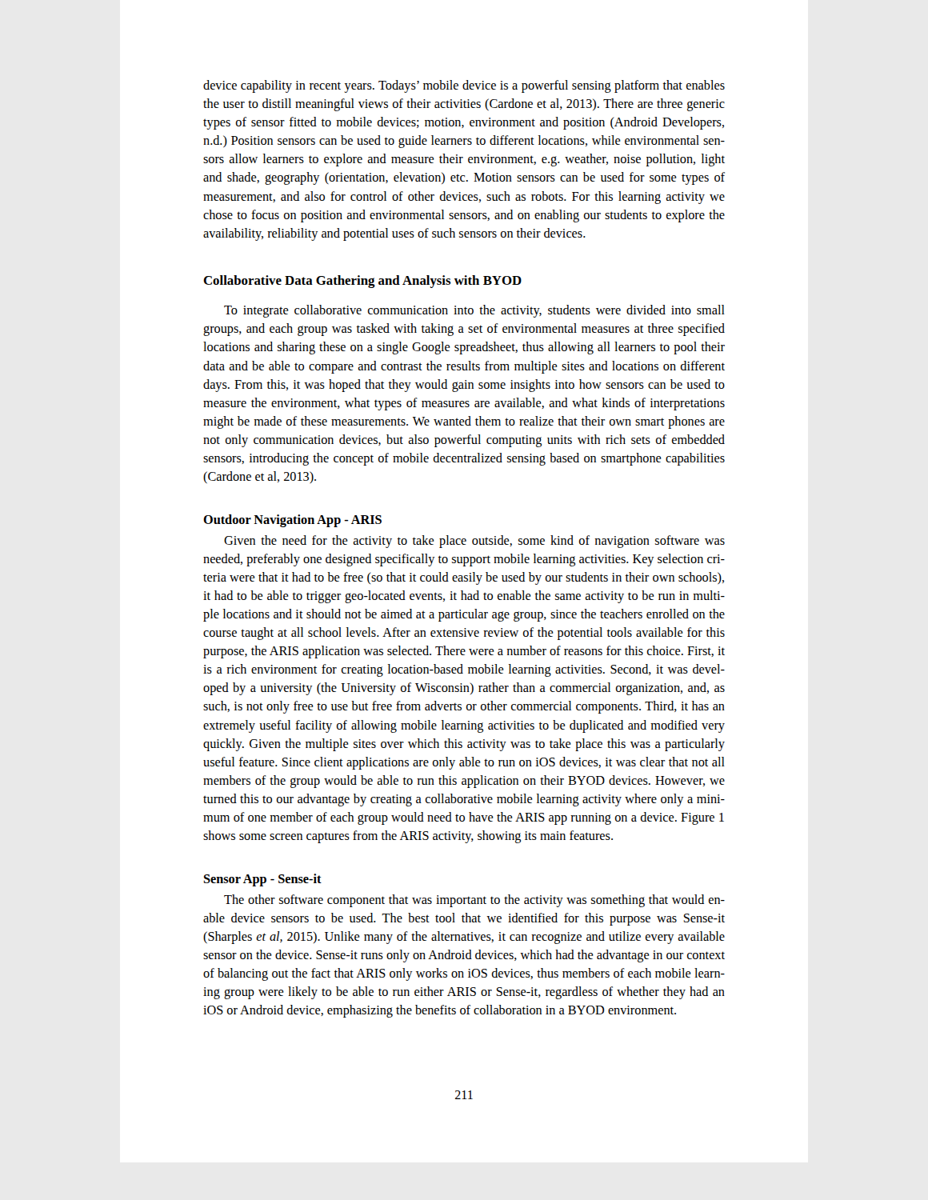device capability in recent years. Todays’ mobile device is a powerful sensing platform that enables the user to distill meaningful views of their activities (Cardone et al, 2013). There are three generic types of sensor fitted to mobile devices; motion, environment and position (Android Developers, n.d.) Position sensors can be used to guide learners to different locations, while environmental sensors allow learners to explore and measure their environment, e.g. weather, noise pollution, light and shade, geography (orientation, elevation) etc. Motion sensors can be used for some types of measurement, and also for control of other devices, such as robots. For this learning activity we chose to focus on position and environmental sensors, and on enabling our students to explore the availability, reliability and potential uses of such sensors on their devices.
Collaborative Data Gathering and Analysis with BYOD
To integrate collaborative communication into the activity, students were divided into small groups, and each group was tasked with taking a set of environmental measures at three specified locations and sharing these on a single Google spreadsheet, thus allowing all learners to pool their data and be able to compare and contrast the results from multiple sites and locations on different days. From this, it was hoped that they would gain some insights into how sensors can be used to measure the environment, what types of measures are available, and what kinds of interpretations might be made of these measurements. We wanted them to realize that their own smart phones are not only communication devices, but also powerful computing units with rich sets of embedded sensors, introducing the concept of mobile decentralized sensing based on smartphone capabilities (Cardone et al, 2013).
Outdoor Navigation App - ARIS
Given the need for the activity to take place outside, some kind of navigation software was needed, preferably one designed specifically to support mobile learning activities. Key selection criteria were that it had to be free (so that it could easily be used by our students in their own schools), it had to be able to trigger geo-located events, it had to enable the same activity to be run in multiple locations and it should not be aimed at a particular age group, since the teachers enrolled on the course taught at all school levels. After an extensive review of the potential tools available for this purpose, the ARIS application was selected. There were a number of reasons for this choice. First, it is a rich environment for creating location-based mobile learning activities. Second, it was developed by a university (the University of Wisconsin) rather than a commercial organization, and, as such, is not only free to use but free from adverts or other commercial components. Third, it has an extremely useful facility of allowing mobile learning activities to be duplicated and modified very quickly. Given the multiple sites over which this activity was to take place this was a particularly useful feature. Since client applications are only able to run on iOS devices, it was clear that not all members of the group would be able to run this application on their BYOD devices. However, we turned this to our advantage by creating a collaborative mobile learning activity where only a minimum of one member of each group would need to have the ARIS app running on a device. Figure 1 shows some screen captures from the ARIS activity, showing its main features.
Sensor App - Sense-it
The other software component that was important to the activity was something that would enable device sensors to be used. The best tool that we identified for this purpose was Sense-it (Sharples et al, 2015). Unlike many of the alternatives, it can recognize and utilize every available sensor on the device. Sense-it runs only on Android devices, which had the advantage in our context of balancing out the fact that ARIS only works on iOS devices, thus members of each mobile learning group were likely to be able to run either ARIS or Sense-it, regardless of whether they had an iOS or Android device, emphasizing the benefits of collaboration in a BYOD environment.
211